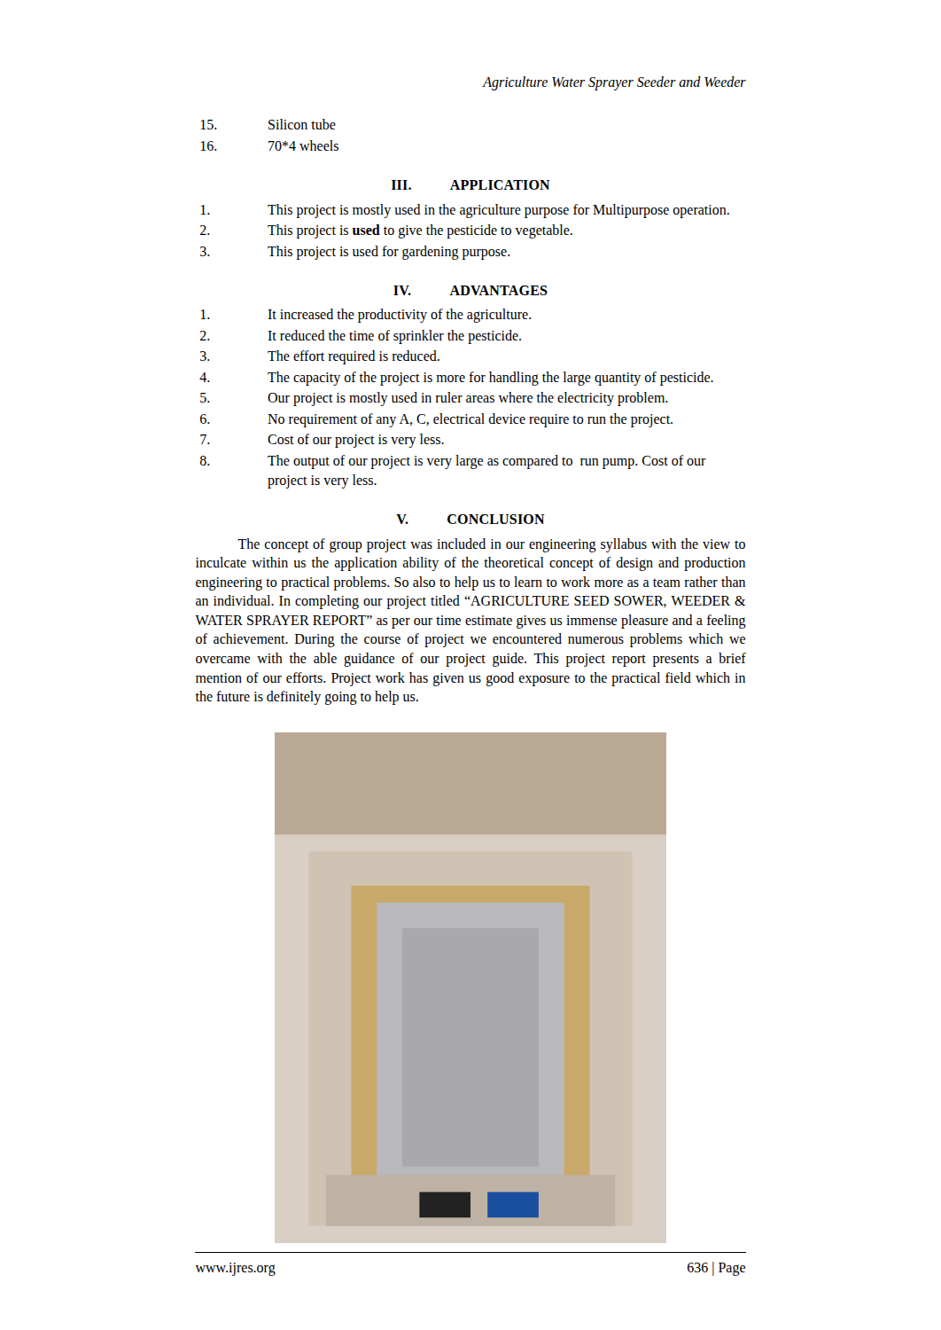Agriculture Water Sprayer Seeder and Weeder
| 15. | Silicon tube |
| 16. | 70*4 wheels |
III. APPLICATION
| 1. | This project is mostly used in the agriculture purpose for Multipurpose operation. |
| 2. | This project is used to give the pesticide to vegetable. |
| 3. | This project is used for gardening purpose. |
IV. ADVANTAGES
| 1. | It increased the productivity of the agriculture. |
| 2. | It reduced the time of sprinkler the pesticide. |
| 3. | The effort required is reduced. |
| 4. | The capacity of the project is more for handling the large quantity of pesticide. |
| 5. | Our project is mostly used in ruler areas where the electricity problem. |
| 6. | No requirement of any A, C, electrical device require to run the project. |
| 7. | Cost of our project is very less. |
| 8. | The output of our project is very large as compared to run pump. Cost of our project is very less. |
V. CONCLUSION
The concept of group project was included in our engineering syllabus with the view to inculcate within us the application ability of the theoretical concept of design and production engineering to practical problems. So also to help us to learn to work more as a team rather than an individual. In completing our project titled “AGRICULTURE SEED SOWER, WEEDER & WATER SPRAYER REPORT” as per our time estimate gives us immense pleasure and a feeling of achievement. During the course of project we encountered numerous problems which we overcame with the able guidance of our project guide. This project report presents a brief mention of our efforts. Project work has given us good exposure to the practical field which in the future is definitely going to help us.
www.ijres.org 636 | Page